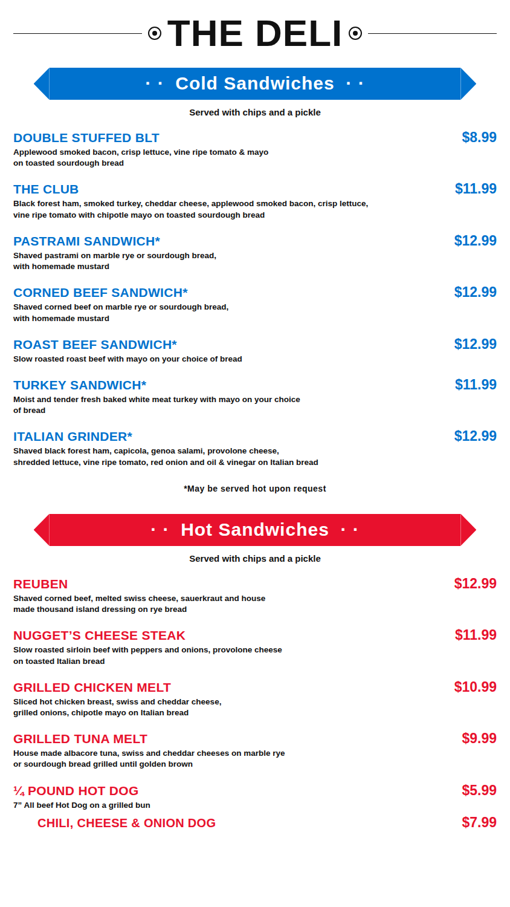The Deli
· · Cold Sandwiches · ·
Served with chips and a pickle
Double Stuffed BLT
$8.99
Applewood smoked bacon, crisp lettuce, vine ripe tomato & mayo
on toasted sourdough bread
The Club
$11.99
Black forest ham, smoked turkey, cheddar cheese, applewood smoked bacon, crisp lettuce,
vine ripe tomato with chipotle mayo on toasted sourdough bread
Pastrami Sandwich*
$12.99
Shaved pastrami on marble rye or sourdough bread,
with homemade mustard
Corned Beef Sandwich*
$12.99
Shaved corned beef on marble rye or sourdough bread,
with homemade mustard
Roast Beef Sandwich*
$12.99
Slow roasted roast beef with mayo on your choice of bread
Turkey Sandwich*
$11.99
Moist and tender fresh baked white meat turkey with mayo on your choice
of bread
Italian Grinder*
$12.99
Shaved black forest ham, capicola, genoa salami, provolone cheese,
shredded lettuce, vine ripe tomato, red onion and oil & vinegar on Italian bread
*May be served hot upon request
· · Hot Sandwiches · ·
Served with chips and a pickle
Reuben
$12.99
Shaved corned beef, melted swiss cheese, sauerkraut and house
made thousand island dressing on rye bread
Nugget’s Cheese Steak
$11.99
Slow roasted sirloin beef with peppers and onions, provolone cheese
on toasted Italian bread
Grilled Chicken Melt
$10.99
Sliced hot chicken breast, swiss and cheddar cheese,
grilled onions, chipotle mayo on Italian bread
Grilled Tuna Melt
$9.99
House made albacore tuna, swiss and cheddar cheeses on marble rye
or sourdough bread grilled until golden brown
¼ Pound Hot Dog
$5.99
7” All beef Hot Dog on a grilled bun
Chili, Cheese & Onion Dog
$7.99